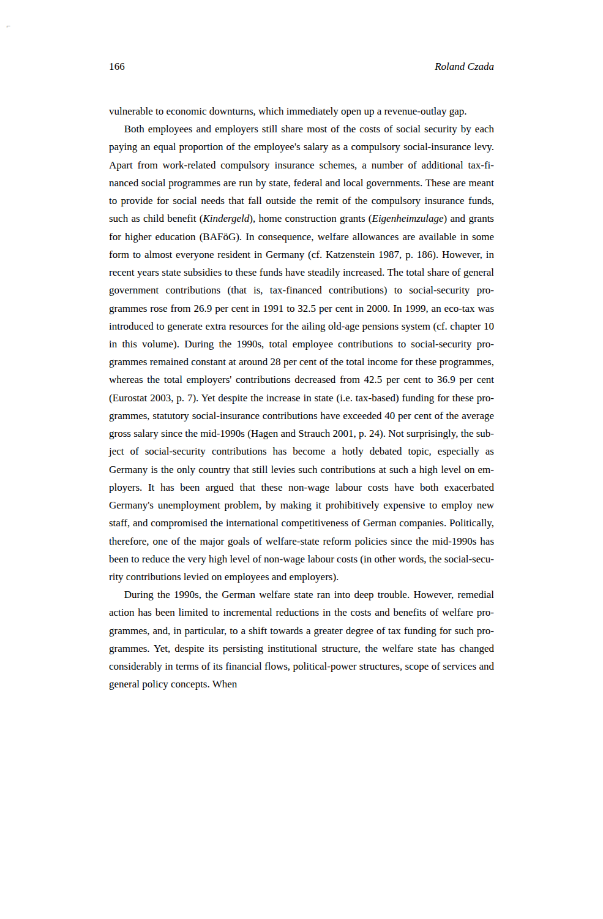⌐
166 Roland Czada
vulnerable to economic downturns, which immediately open up a revenue-outlay gap.
Both employees and employers still share most of the costs of social security by each paying an equal proportion of the employee's salary as a compulsory social-insurance levy. Apart from work-related compulsory insurance schemes, a number of additional tax-financed social programmes are run by state, federal and local governments. These are meant to provide for social needs that fall outside the remit of the compulsory insurance funds, such as child benefit (Kindergeld), home construction grants (Eigenheimzulage) and grants for higher education (BAFöG). In consequence, welfare allowances are available in some form to almost everyone resident in Germany (cf. Katzenstein 1987, p. 186). However, in recent years state subsidies to these funds have steadily increased. The total share of general government contributions (that is, tax-financed contributions) to social-security programmes rose from 26.9 per cent in 1991 to 32.5 per cent in 2000. In 1999, an eco-tax was introduced to generate extra resources for the ailing old-age pensions system (cf. chapter 10 in this volume). During the 1990s, total employee contributions to social-security programmes remained constant at around 28 per cent of the total income for these programmes, whereas the total employers' contributions decreased from 42.5 per cent to 36.9 per cent (Eurostat 2003, p. 7). Yet despite the increase in state (i.e. tax-based) funding for these programmes, statutory social-insurance contributions have exceeded 40 per cent of the average gross salary since the mid-1990s (Hagen and Strauch 2001, p. 24). Not surprisingly, the subject of social-security contributions has become a hotly debated topic, especially as Germany is the only country that still levies such contributions at such a high level on employers. It has been argued that these non-wage labour costs have both exacerbated Germany's unemployment problem, by making it prohibitively expensive to employ new staff, and compromised the international competitiveness of German companies. Politically, therefore, one of the major goals of welfare-state reform policies since the mid-1990s has been to reduce the very high level of non-wage labour costs (in other words, the social-security contributions levied on employees and employers).
During the 1990s, the German welfare state ran into deep trouble. However, remedial action has been limited to incremental reductions in the costs and benefits of welfare programmes, and, in particular, to a shift towards a greater degree of tax funding for such programmes. Yet, despite its persisting institutional structure, the welfare state has changed considerably in terms of its financial flows, political-power structures, scope of services and general policy concepts. When